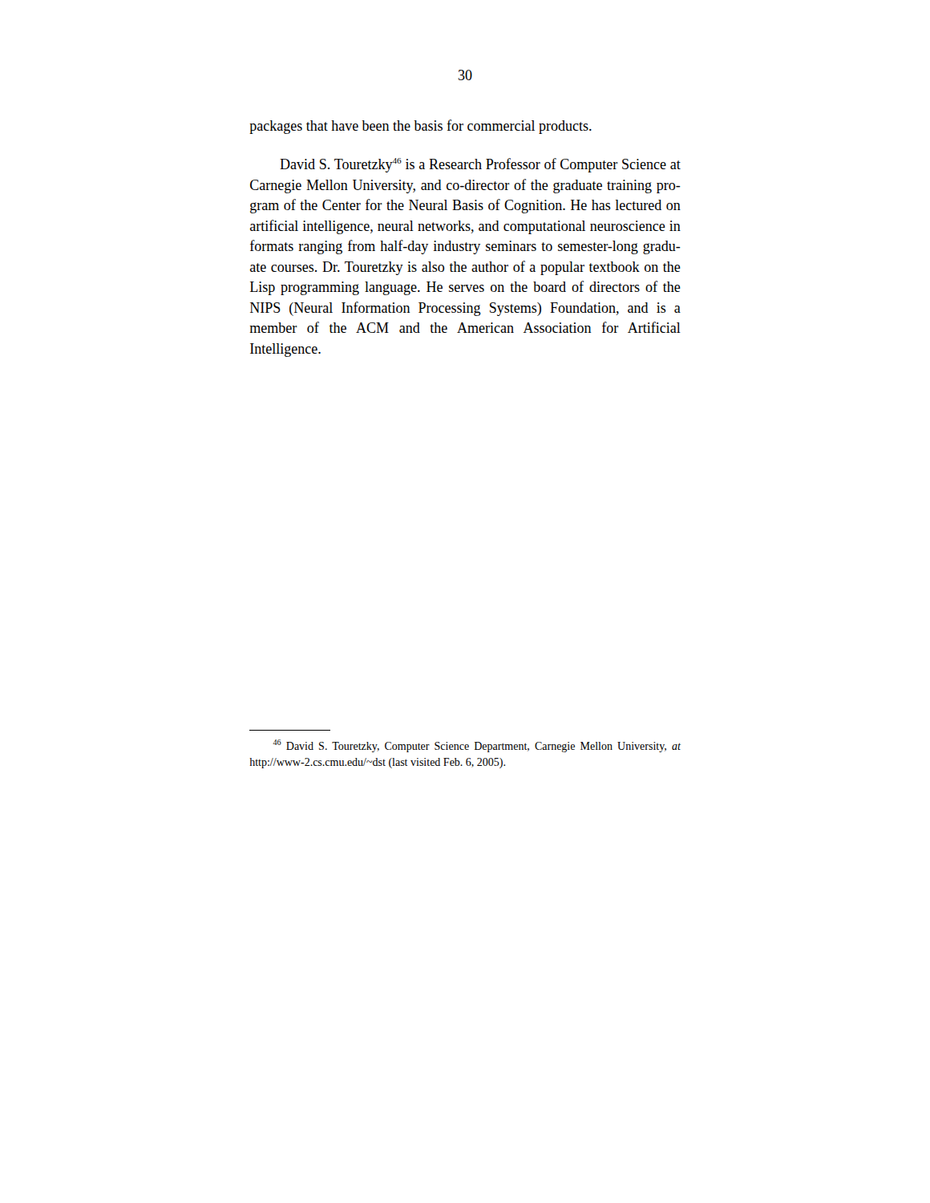30
packages that have been the basis for commercial products.
David S. Touretzky46 is a Research Professor of Computer Science at Carnegie Mellon University, and co-director of the graduate training program of the Center for the Neural Basis of Cognition. He has lectured on artificial intelligence, neural networks, and computational neuroscience in formats ranging from half-day industry seminars to semester-long graduate courses. Dr. Touretzky is also the author of a popular textbook on the Lisp programming language. He serves on the board of directors of the NIPS (Neural Information Processing Systems) Foundation, and is a member of the ACM and the American Association for Artificial Intelligence.
46 David S. Touretzky, Computer Science Department, Carnegie Mellon University, at http://www-2.cs.cmu.edu/~dst (last visited Feb. 6, 2005).